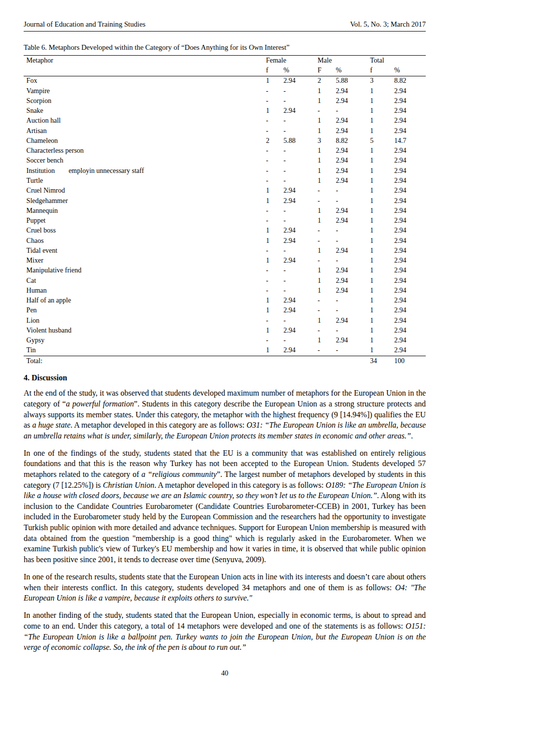Journal of Education and Training Studies Vol. 5, No. 3; March 2017
Table 6. Metaphors Developed within the Category of “Does Anything for its Own Interest”
| Metaphor | Female | Male | Total |
| --- | --- | --- | --- |
| | f | % | F | % | f | % |
| Fox | 1 | 2.94 | 2 | 5.88 | 3 | 8.82 |
| Vampire | - | - | 1 | 2.94 | 1 | 2.94 |
| Scorpion | - | - | 1 | 2.94 | 1 | 2.94 |
| Snake | 1 | 2.94 | - | - | 1 | 2.94 |
| Auction hall | - | - | 1 | 2.94 | 1 | 2.94 |
| Artisan | - | - | 1 | 2.94 | 1 | 2.94 |
| Chameleon | 2 | 5.88 | 3 | 8.82 | 5 | 14.7 |
| Characterless person | - | - | 1 | 2.94 | 1 | 2.94 |
| Soccer bench | - | - | 1 | 2.94 | 1 | 2.94 |
| Institution employin unnecessary staff | - | - | 1 | 2.94 | 1 | 2.94 |
| Turtle | - | - | 1 | 2.94 | 1 | 2.94 |
| Cruel Nimrod | 1 | 2.94 | - | - | 1 | 2.94 |
| Sledgehammer | 1 | 2.94 | - | - | 1 | 2.94 |
| Mannequin | - | - | 1 | 2.94 | 1 | 2.94 |
| Puppet | - | - | 1 | 2.94 | 1 | 2.94 |
| Cruel boss | 1 | 2.94 | - | - | 1 | 2.94 |
| Chaos | 1 | 2.94 | - | - | 1 | 2.94 |
| Tidal event | - | - | 1 | 2.94 | 1 | 2.94 |
| Mixer | 1 | 2.94 | - | - | 1 | 2.94 |
| Manipulative friend | - | - | 1 | 2.94 | 1 | 2.94 |
| Cat | - | - | 1 | 2.94 | 1 | 2.94 |
| Human | - | - | 1 | 2.94 | 1 | 2.94 |
| Half of an apple | 1 | 2.94 | - | - | 1 | 2.94 |
| Pen | 1 | 2.94 | - | - | 1 | 2.94 |
| Lion | - | - | 1 | 2.94 | 1 | 2.94 |
| Violent husband | 1 | 2.94 | - | - | 1 | 2.94 |
| Gypsy | - | - | 1 | 2.94 | 1 | 2.94 |
| Tin | 1 | 2.94 | - | - | 1 | 2.94 |
| Total: | | | | | 34 | 100 |
4. Discussion
At the end of the study, it was observed that students developed maximum number of metaphors for the European Union in the category of “a powerful formation”. Students in this category describe the European Union as a strong structure protects and always supports its member states. Under this category, the metaphor with the highest frequency (9 [14.94%]) qualifies the EU as a huge state. A metaphor developed in this category are as follows: O31: “The European Union is like an umbrella, because an umbrella retains what is under, similarly, the European Union protects its member states in economic and other areas.”.
In one of the findings of the study, students stated that the EU is a community that was established on entirely religious foundations and that this is the reason why Turkey has not been accepted to the European Union. Students developed 57 metaphors related to the category of a “religious community”. The largest number of metaphors developed by students in this category (7 [12.25%]) is Christian Union. A metaphor developed in this category is as follows: O189: “The European Union is like a house with closed doors, because we are an Islamic country, so they won’t let us to the European Union.”. Along with its inclusion to the Candidate Countries Eurobarometer (Candidate Countries Eurobarometer-CCEB) in 2001, Turkey has been included in the Eurobarometer study held by the European Commission and the researchers had the opportunity to investigate Turkish public opinion with more detailed and advance techniques. Support for European Union membership is measured with data obtained from the question "membership is a good thing" which is regularly asked in the Eurobarometer. When we examine Turkish public's view of Turkey's EU membership and how it varies in time, it is observed that while public opinion has been positive since 2001, it tends to decrease over time (Senyuva, 2009).
In one of the research results, students state that the European Union acts in line with its interests and doesn’t care about others when their interests conflict. In this category, students developed 34 metaphors and one of them is as follows: O4: "The European Union is like a vampire, because it exploits others to survive."
In another finding of the study, students stated that the European Union, especially in economic terms, is about to spread and come to an end. Under this category, a total of 14 metaphors were developed and one of the statements is as follows: O151: “The European Union is like a ballpoint pen. Turkey wants to join the European Union, but the European Union is on the verge of economic collapse. So, the ink of the pen is about to run out.”
40